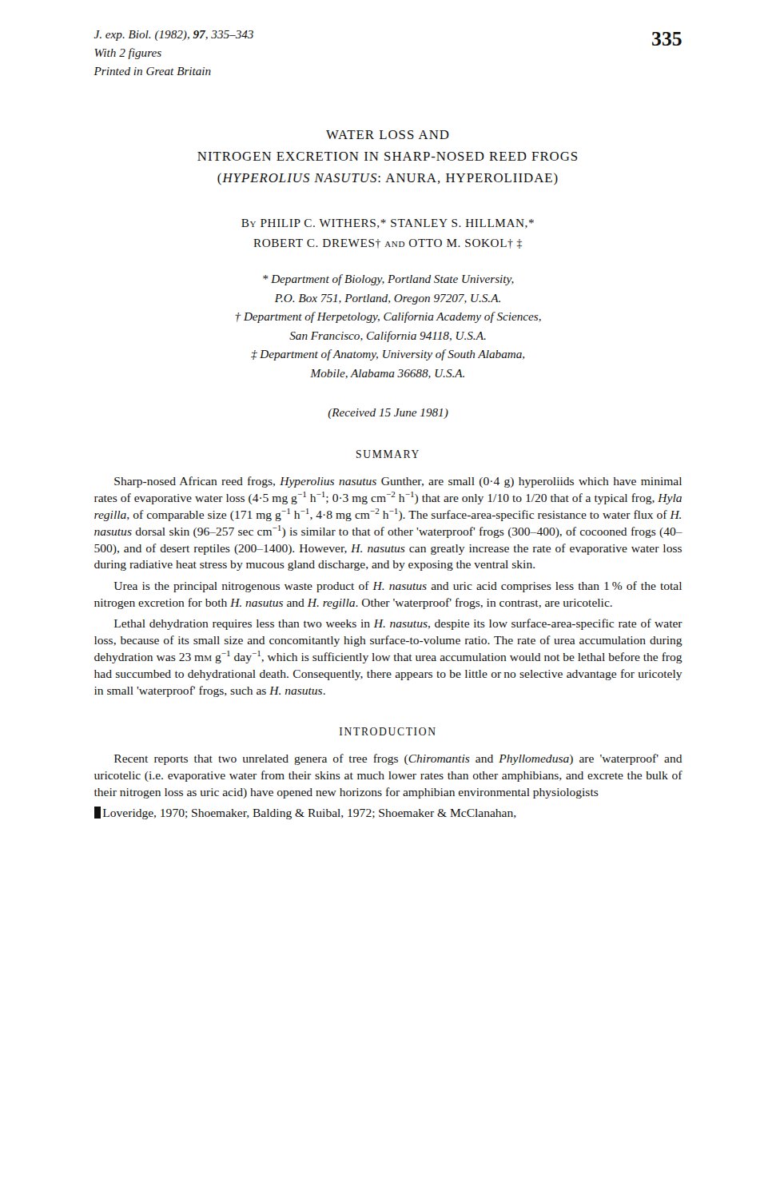J. exp. Biol. (1982), 97, 335–343
With 2 figures
Printed in Great Britain
335
WATER LOSS AND
NITROGEN EXCRETION IN SHARP-NOSED REED FROGS
(HYPEROLIUS NASUTUS: ANURA, HYPEROLIIDAE)
By PHILIP C. WITHERS,* STANLEY S. HILLMAN,*
ROBERT C. DREWES† and OTTO M. SOKOL† ‡
* Department of Biology, Portland State University,
P.O. Box 751, Portland, Oregon 97207, U.S.A.
† Department of Herpetology, California Academy of Sciences,
San Francisco, California 94118, U.S.A.
‡ Department of Anatomy, University of South Alabama,
Mobile, Alabama 36688, U.S.A.
(Received 15 June 1981)
Summary
Sharp-nosed African reed frogs, Hyperolius nasutus Gunther, are small (0·4 g) hyperoliids which have minimal rates of evaporative water loss (4·5 mg g−1 h−1; 0·3 mg cm−2 h−1) that are only 1/10 to 1/20 that of a typical frog, Hyla regilla, of comparable size (171 mg g−1 h−1, 4·8 mg cm−2 h−1). The surface-area-specific resistance to water flux of H. nasutus dorsal skin (96–257 sec cm−1) is similar to that of other 'waterproof' frogs (300–400), of cocooned frogs (40–500), and of desert reptiles (200–1400). However, H. nasutus can greatly increase the rate of evaporative water loss during radiative heat stress by mucous gland discharge, and by exposing the ventral skin.
Urea is the principal nitrogenous waste product of H. nasutus and uric acid comprises less than 1 % of the total nitrogen excretion for both H. nasutus and H. regilla. Other 'waterproof' frogs, in contrast, are uricotelic.
Lethal dehydration requires less than two weeks in H. nasutus, despite its low surface-area-specific rate of water loss, because of its small size and concomitantly high surface-to-volume ratio. The rate of urea accumulation during dehydration was 23 mm g−1 day−1, which is sufficiently low that urea accumulation would not be lethal before the frog had succumbed to dehydrational death. Consequently, there appears to be little or no selective advantage for uricotely in small 'waterproof' frogs, such as H. nasutus.
Introduction
Recent reports that two unrelated genera of tree frogs (Chiromantis and Phyllomedusa) are 'waterproof' and uricotelic (i.e. evaporative water from their skins at much lower rates than other amphibians, and excrete the bulk of their nitrogen loss as uric acid) have opened new horizons for amphibian environmental physiologists
Loveridge, 1970; Shoemaker, Balding & Ruibal, 1972; Shoemaker & McClanahan,